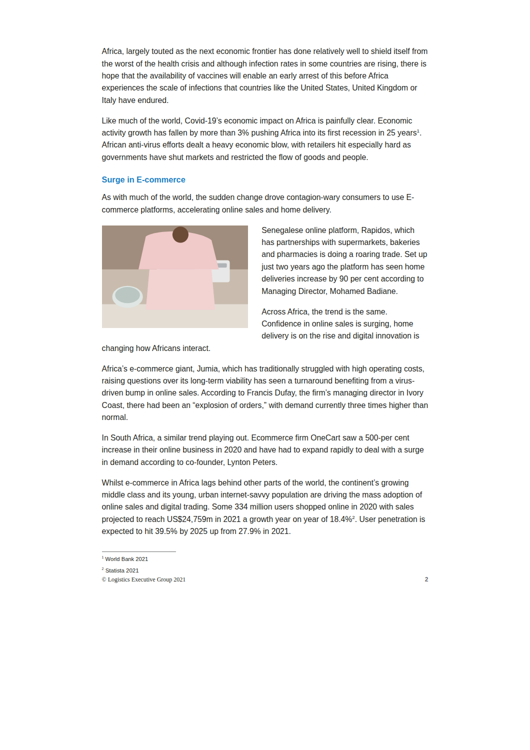Africa, largely touted as the next economic frontier has done relatively well to shield itself from the worst of the health crisis and although infection rates in some countries are rising, there is hope that the availability of vaccines will enable an early arrest of this before Africa experiences the scale of infections that countries like the United States, United Kingdom or Italy have endured.
Like much of the world, Covid-19’s economic impact on Africa is painfully clear. Economic activity growth has fallen by more than 3% pushing Africa into its first recession in 25 years1. African anti-virus efforts dealt a heavy economic blow, with retailers hit especially hard as governments have shut markets and restricted the flow of goods and people.
Surge in E-commerce
As with much of the world, the sudden change drove contagion-wary consumers to use E-commerce platforms, accelerating online sales and home delivery.
Senegalese online platform, Rapidos, which has partnerships with supermarkets, bakeries and pharmacies is doing a roaring trade. Set up just two years ago the platform has seen home deliveries increase by 90 per cent according to Managing Director, Mohamed Badiane.
Across Africa, the trend is the same. Confidence in online sales is surging, home delivery is on the rise and digital innovation is changing how Africans interact.
Africa’s e-commerce giant, Jumia, which has traditionally struggled with high operating costs, raising questions over its long-term viability has seen a turnaround benefiting from a virus-driven bump in online sales. According to Francis Dufay, the firm’s managing director in Ivory Coast, there had been an “explosion of orders,” with demand currently three times higher than normal.
In South Africa, a similar trend playing out. Ecommerce firm OneCart saw a 500-per cent increase in their online business in 2020 and have had to expand rapidly to deal with a surge in demand according to co-founder, Lynton Peters.
Whilst e-commerce in Africa lags behind other parts of the world, the continent’s growing middle class and its young, urban internet-savvy population are driving the mass adoption of online sales and digital trading. Some 334 million users shopped online in 2020 with sales projected to reach US$24,759m in 2021 a growth year on year of 18.4%2. User penetration is expected to hit 39.5% by 2025 up from 27.9% in 2021.
1 World Bank 2021
2 Statista 2021
© Logistics Executive Group 2021 2